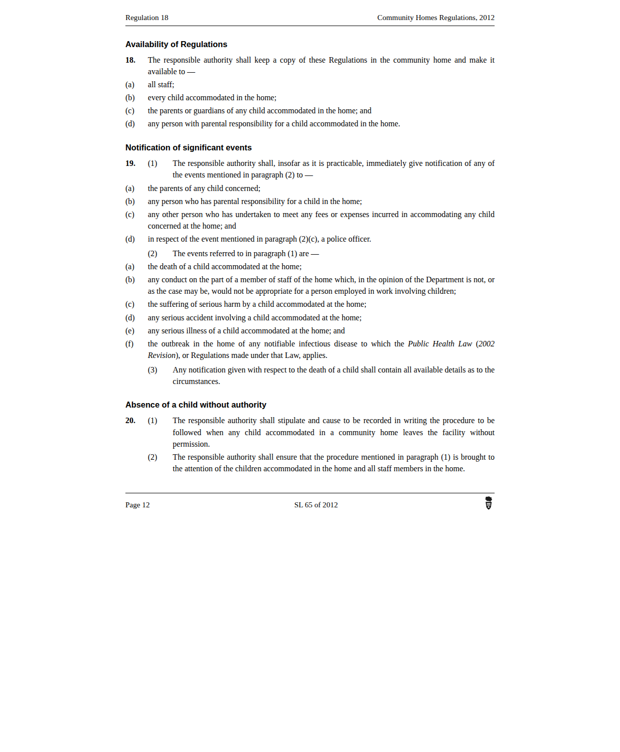Regulation 18
Community Homes Regulations, 2012
Availability of Regulations
18.
The responsible authority shall keep a copy of these Regulations in the community home and make it available to —
(a) all staff;
(b) every child accommodated in the home;
(c) the parents or guardians of any child accommodated in the home; and
(d) any person with parental responsibility for a child accommodated in the home.
Notification of significant events
19.
(1)
The responsible authority shall, insofar as it is practicable, immediately give notification of any of the events mentioned in paragraph (2) to —
(a) the parents of any child concerned;
(b) any person who has parental responsibility for a child in the home;
(c) any other person who has undertaken to meet any fees or expenses incurred in accommodating any child concerned at the home; and
(d) in respect of the event mentioned in paragraph (2)(c), a police officer.
19.
(2)
The events referred to in paragraph (1) are —
(a) the death of a child accommodated at the home;
(b) any conduct on the part of a member of staff of the home which, in the opinion of the Department is not, or as the case may be, would not be appropriate for a person employed in work involving children;
(c) the suffering of serious harm by a child accommodated at the home;
(d) any serious accident involving a child accommodated at the home;
(e) any serious illness of a child accommodated at the home; and
(f) the outbreak in the home of any notifiable infectious disease to which the Public Health Law (2002 Revision), or Regulations made under that Law, applies.
19.
(3)
Any notification given with respect to the death of a child shall contain all available details as to the circumstances.
Absence of a child without authority
20.
(1)
The responsible authority shall stipulate and cause to be recorded in writing the procedure to be followed when any child accommodated in a community home leaves the facility without permission.
20.
(2)
The responsible authority shall ensure that the procedure mentioned in paragraph (1) is brought to the attention of the children accommodated in the home and all staff members in the home.
Page 12
SL 65 of 2012